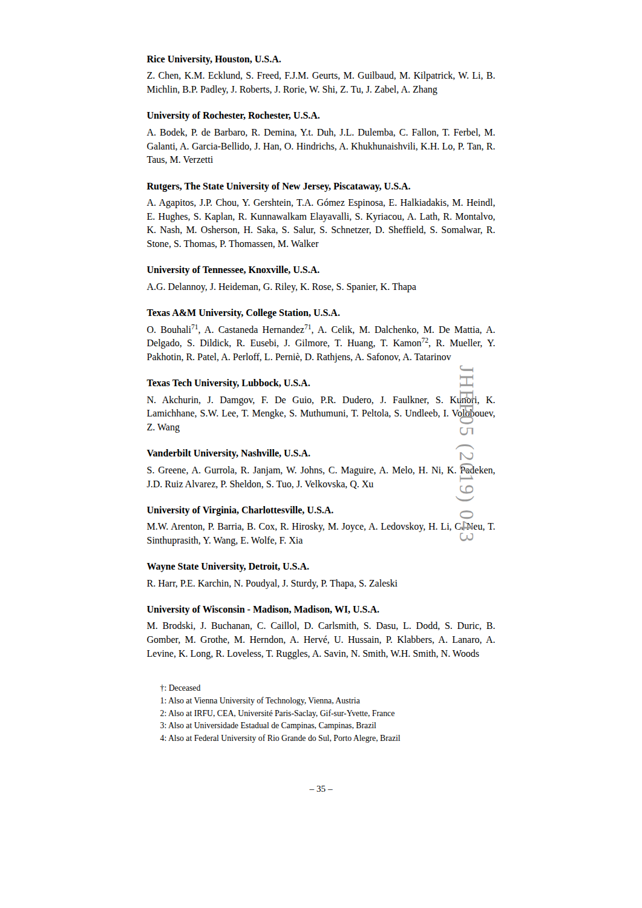JHEP05 (2019) 043
Rice University, Houston, U.S.A.
Z. Chen, K.M. Ecklund, S. Freed, F.J.M. Geurts, M. Guilbaud, M. Kilpatrick, W. Li, B. Michlin, B.P. Padley, J. Roberts, J. Rorie, W. Shi, Z. Tu, J. Zabel, A. Zhang
University of Rochester, Rochester, U.S.A.
A. Bodek, P. de Barbaro, R. Demina, Y.t. Duh, J.L. Dulemba, C. Fallon, T. Ferbel, M. Galanti, A. Garcia-Bellido, J. Han, O. Hindrichs, A. Khukhunaishvili, K.H. Lo, P. Tan, R. Taus, M. Verzetti
Rutgers, The State University of New Jersey, Piscataway, U.S.A.
A. Agapitos, J.P. Chou, Y. Gershtein, T.A. Gómez Espinosa, E. Halkiadakis, M. Heindl, E. Hughes, S. Kaplan, R. Kunnawalkam Elayavalli, S. Kyriacou, A. Lath, R. Montalvo, K. Nash, M. Osherson, H. Saka, S. Salur, S. Schnetzer, D. Sheffield, S. Somalwar, R. Stone, S. Thomas, P. Thomassen, M. Walker
University of Tennessee, Knoxville, U.S.A.
A.G. Delannoy, J. Heideman, G. Riley, K. Rose, S. Spanier, K. Thapa
Texas A&M University, College Station, U.S.A.
O. Bouhali71, A. Castaneda Hernandez71, A. Celik, M. Dalchenko, M. De Mattia, A. Delgado, S. Dildick, R. Eusebi, J. Gilmore, T. Huang, T. Kamon72, R. Mueller, Y. Pakhotin, R. Patel, A. Perloff, L. Perniè, D. Rathjens, A. Safonov, A. Tatarinov
Texas Tech University, Lubbock, U.S.A.
N. Akchurin, J. Damgov, F. De Guio, P.R. Dudero, J. Faulkner, S. Kunori, K. Lamichhane, S.W. Lee, T. Mengke, S. Muthumuni, T. Peltola, S. Undleeb, I. Volobouev, Z. Wang
Vanderbilt University, Nashville, U.S.A.
S. Greene, A. Gurrola, R. Janjam, W. Johns, C. Maguire, A. Melo, H. Ni, K. Padeken, J.D. Ruiz Alvarez, P. Sheldon, S. Tuo, J. Velkovska, Q. Xu
University of Virginia, Charlottesville, U.S.A.
M.W. Arenton, P. Barria, B. Cox, R. Hirosky, M. Joyce, A. Ledovskoy, H. Li, C. Neu, T. Sinthuprasith, Y. Wang, E. Wolfe, F. Xia
Wayne State University, Detroit, U.S.A.
R. Harr, P.E. Karchin, N. Poudyal, J. Sturdy, P. Thapa, S. Zaleski
University of Wisconsin - Madison, Madison, WI, U.S.A.
M. Brodski, J. Buchanan, C. Caillol, D. Carlsmith, S. Dasu, L. Dodd, S. Duric, B. Gomber, M. Grothe, M. Herndon, A. Hervé, U. Hussain, P. Klabbers, A. Lanaro, A. Levine, K. Long, R. Loveless, T. Ruggles, A. Savin, N. Smith, W.H. Smith, N. Woods
†: Deceased
1: Also at Vienna University of Technology, Vienna, Austria
2: Also at IRFU, CEA, Université Paris-Saclay, Gif-sur-Yvette, France
3: Also at Universidade Estadual de Campinas, Campinas, Brazil
4: Also at Federal University of Rio Grande do Sul, Porto Alegre, Brazil
– 35 –